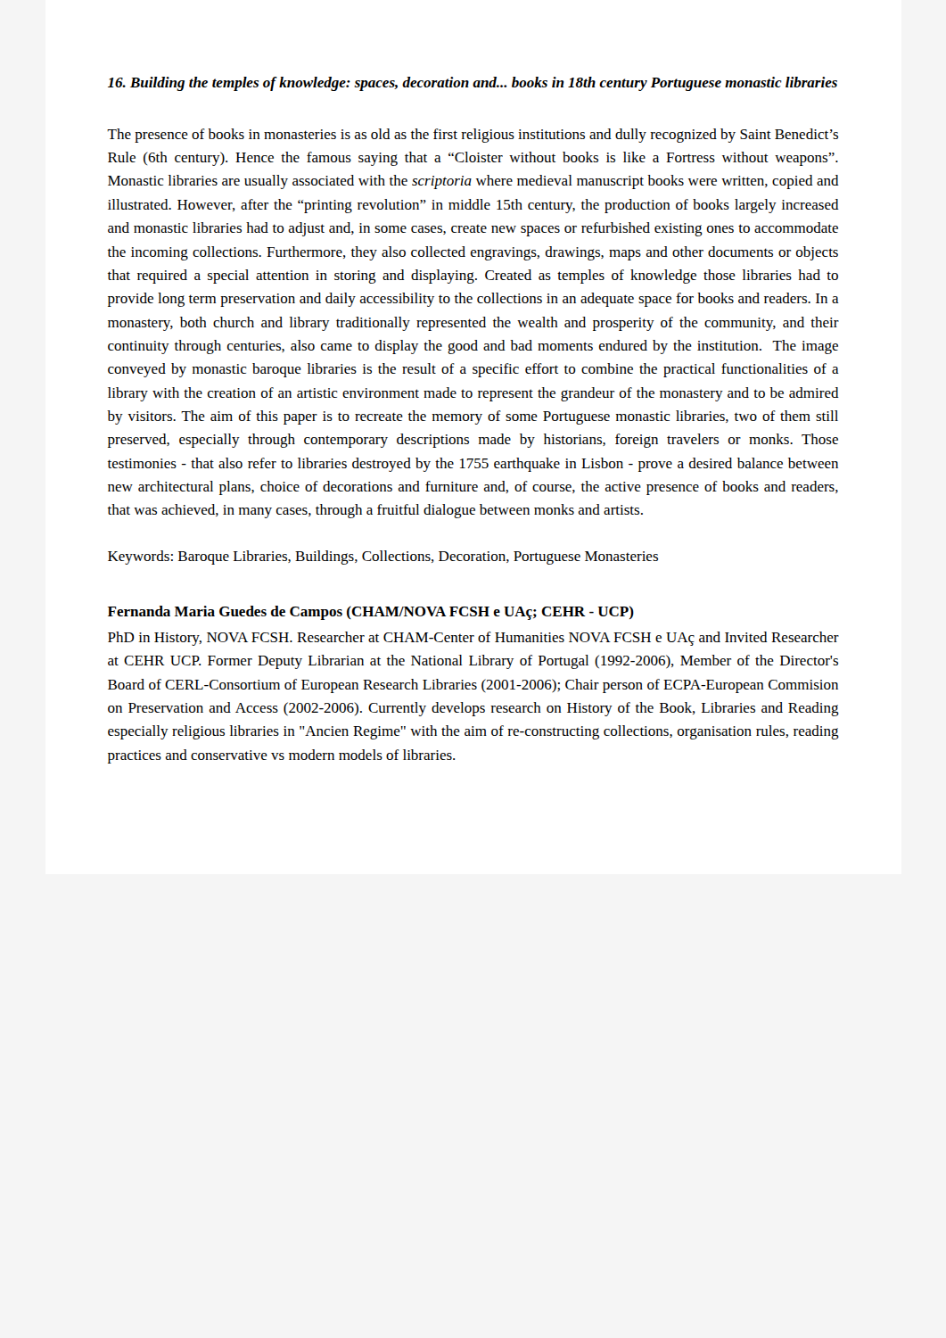16. Building the temples of knowledge: spaces, decoration and... books in 18th century Portuguese monastic libraries
The presence of books in monasteries is as old as the first religious institutions and dully recognized by Saint Benedict’s Rule (6th century). Hence the famous saying that a “Cloister without books is like a Fortress without weapons”. Monastic libraries are usually associated with the scriptoria where medieval manuscript books were written, copied and illustrated. However, after the “printing revolution” in middle 15th century, the production of books largely increased and monastic libraries had to adjust and, in some cases, create new spaces or refurbished existing ones to accommodate the incoming collections. Furthermore, they also collected engravings, drawings, maps and other documents or objects that required a special attention in storing and displaying. Created as temples of knowledge those libraries had to provide long term preservation and daily accessibility to the collections in an adequate space for books and readers. In a monastery, both church and library traditionally represented the wealth and prosperity of the community, and their continuity through centuries, also came to display the good and bad moments endured by the institution. The image conveyed by monastic baroque libraries is the result of a specific effort to combine the practical functionalities of a library with the creation of an artistic environment made to represent the grandeur of the monastery and to be admired by visitors. The aim of this paper is to recreate the memory of some Portuguese monastic libraries, two of them still preserved, especially through contemporary descriptions made by historians, foreign travelers or monks. Those testimonies - that also refer to libraries destroyed by the 1755 earthquake in Lisbon - prove a desired balance between new architectural plans, choice of decorations and furniture and, of course, the active presence of books and readers, that was achieved, in many cases, through a fruitful dialogue between monks and artists.
Keywords: Baroque Libraries, Buildings, Collections, Decoration, Portuguese Monasteries
Fernanda Maria Guedes de Campos (CHAM/NOVA FCSH e UAç; CEHR - UCP)
PhD in History, NOVA FCSH. Researcher at CHAM-Center of Humanities NOVA FCSH e UAç and Invited Researcher at CEHR UCP. Former Deputy Librarian at the National Library of Portugal (1992-2006), Member of the Director's Board of CERL-Consortium of European Research Libraries (2001-2006); Chair person of ECPA-European Commision on Preservation and Access (2002-2006). Currently develops research on History of the Book, Libraries and Reading especially religious libraries in "Ancien Regime" with the aim of re-constructing collections, organisation rules, reading practices and conservative vs modern models of libraries.